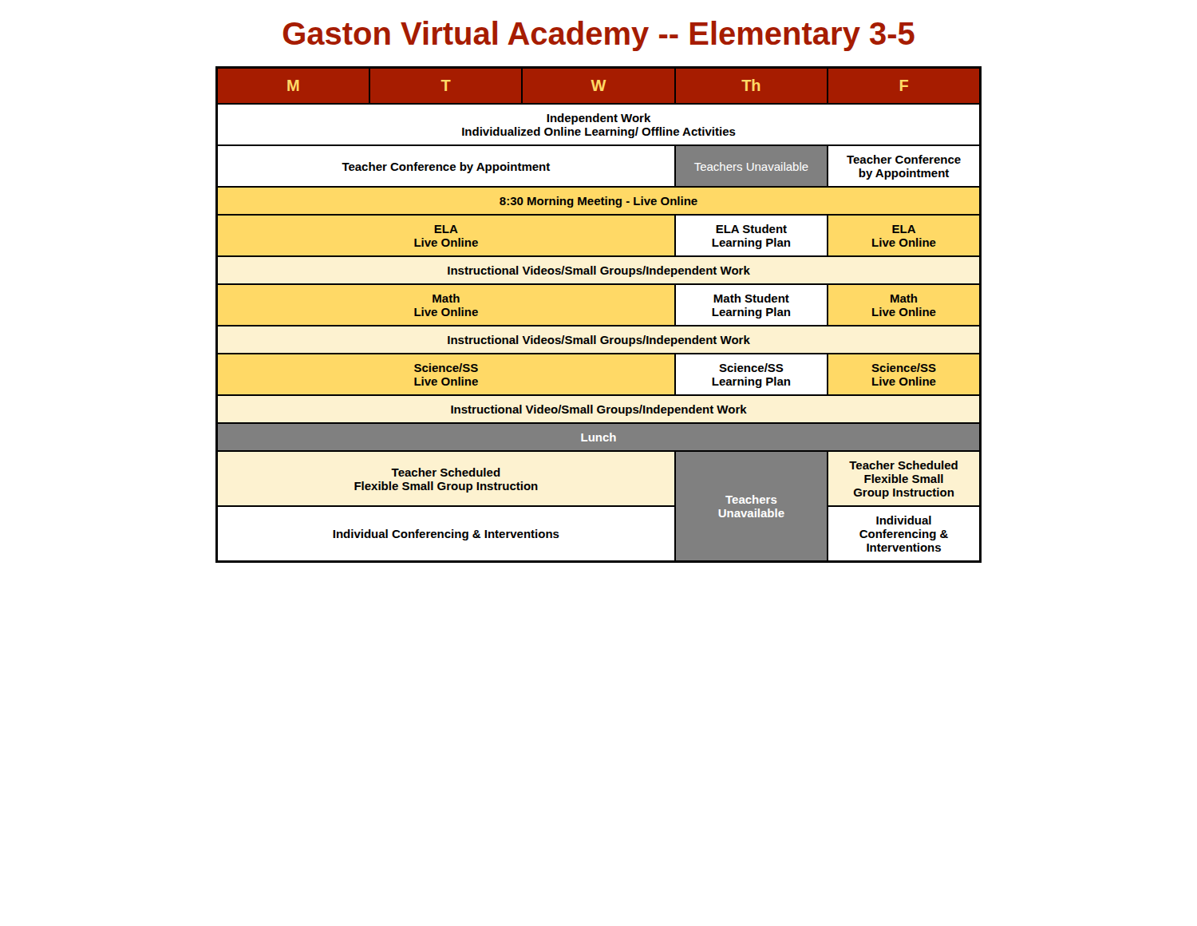Gaston Virtual Academy -- Elementary 3-5
| M | T | W | Th | F |
| --- | --- | --- | --- | --- |
| Independent Work Individualized Online Learning/ Offline Activities |
| Teacher Conference by Appointment | Teachers Unavailable | Teacher Conference by Appointment |
| 8:30 Morning Meeting - Live Online |
| ELA Live Online | ELA Student Learning Plan | ELA Live Online |
| Instructional Videos/Small Groups/Independent Work |
| Math Live Online | Math Student Learning Plan | Math Live Online |
| Instructional Videos/Small Groups/Independent Work |
| Science/SS Live Online | Science/SS Learning Plan | Science/SS Live Online |
| Instructional Video/Small Groups/Independent Work |
| Lunch |
| Teacher Scheduled Flexible Small Group Instruction | Teachers Unavailable | Teacher Scheduled Flexible Small Group Instruction |
| Individual Conferencing & Interventions | Individual Conferencing & Interventions |